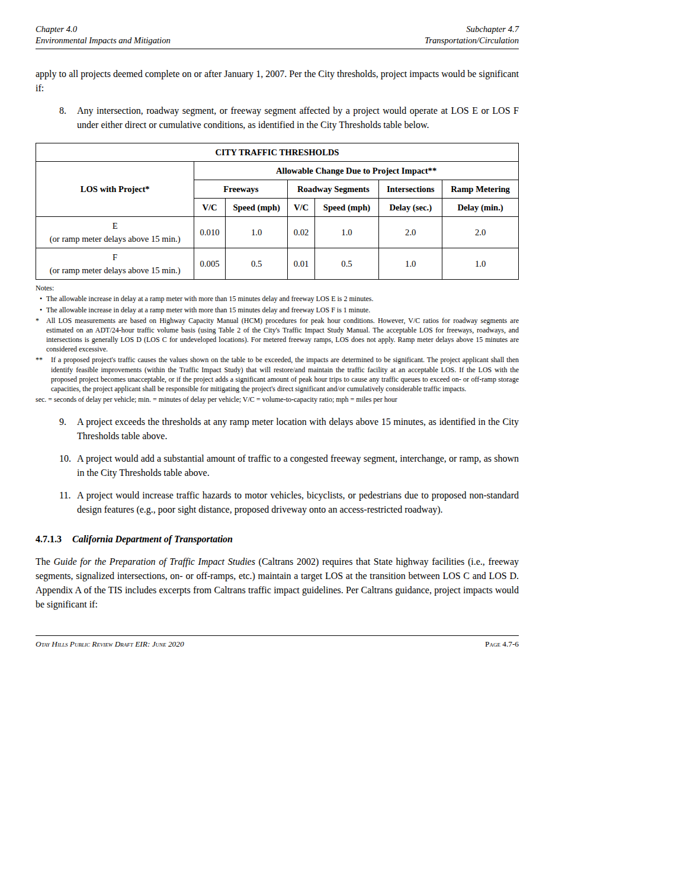Chapter 4.0
Environmental Impacts and Mitigation
Subchapter 4.7
Transportation/Circulation
apply to all projects deemed complete on or after January 1, 2007. Per the City thresholds, project impacts would be significant if:
8. Any intersection, roadway segment, or freeway segment affected by a project would operate at LOS E or LOS F under either direct or cumulative conditions, as identified in the City Thresholds table below.
| CITY TRAFFIC THRESHOLDS |
| --- |
| LOS with Project* | Allowable Change Due to Project Impact** |
| Freeways | Roadway Segments | Intersections | Ramp Metering |
| V/C | Speed (mph) | V/C | Speed (mph) | Delay (sec.) | Delay (min.) |
| E (or ramp meter delays above 15 min.) | 0.010 | 1.0 | 0.02 | 1.0 | 2.0 | 2.0 |
| F (or ramp meter delays above 15 min.) | 0.005 | 0.5 | 0.01 | 0.5 | 1.0 | 1.0 |
Notes:
•The allowable increase in delay at a ramp meter with more than 15 minutes delay and freeway LOS E is 2 minutes.
•The allowable increase in delay at a ramp meter with more than 15 minutes delay and freeway LOS F is 1 minute.
* All LOS measurements are based on Highway Capacity Manual (HCM) procedures for peak hour conditions. However, V/C ratios for roadway segments are estimated on an ADT/24-hour traffic volume basis (using Table 2 of the City's Traffic Impact Study Manual. The acceptable LOS for freeways, roadways, and intersections is generally LOS D (LOS C for undeveloped locations). For metered freeway ramps, LOS does not apply. Ramp meter delays above 15 minutes are considered excessive.
** If a proposed project's traffic causes the values shown on the table to be exceeded, the impacts are determined to be significant. The project applicant shall then identify feasible improvements (within the Traffic Impact Study) that will restore/and maintain the traffic facility at an acceptable LOS. If the LOS with the proposed project becomes unacceptable, or if the project adds a significant amount of peak hour trips to cause any traffic queues to exceed on- or off-ramp storage capacities, the project applicant shall be responsible for mitigating the project's direct significant and/or cumulatively considerable traffic impacts.
sec. = seconds of delay per vehicle; min. = minutes of delay per vehicle; V/C = volume-to-capacity ratio; mph = miles per hour
9. A project exceeds the thresholds at any ramp meter location with delays above 15 minutes, as identified in the City Thresholds table above.
10. A project would add a substantial amount of traffic to a congested freeway segment, interchange, or ramp, as shown in the City Thresholds table above.
11. A project would increase traffic hazards to motor vehicles, bicyclists, or pedestrians due to proposed non-standard design features (e.g., poor sight distance, proposed driveway onto an access-restricted roadway).
4.7.1.3 California Department of Transportation
The Guide for the Preparation of Traffic Impact Studies (Caltrans 2002) requires that State highway facilities (i.e., freeway segments, signalized intersections, on- or off-ramps, etc.) maintain a target LOS at the transition between LOS C and LOS D. Appendix A of the TIS includes excerpts from Caltrans traffic impact guidelines. Per Caltrans guidance, project impacts would be significant if:
Otay Hills Public Review Draft EIR: June 2020
Page 4.7-6